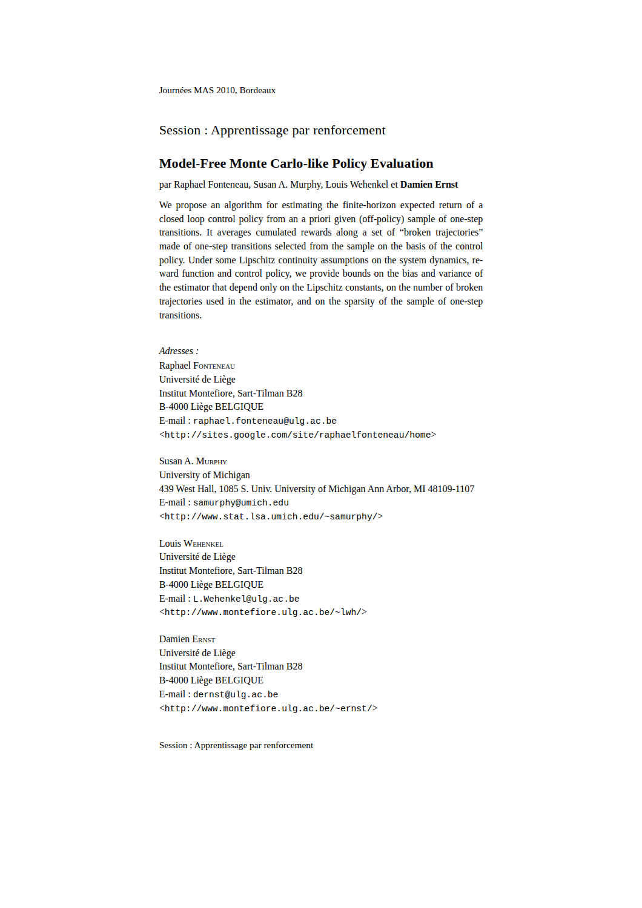Journées MAS 2010, Bordeaux
Session : Apprentissage par renforcement
Model-Free Monte Carlo-like Policy Evaluation
par Raphael Fonteneau, Susan A. Murphy, Louis Wehenkel et Damien Ernst
We propose an algorithm for estimating the finite-horizon expected return of a closed loop control policy from an a priori given (off-policy) sample of one-step transitions. It averages cumulated rewards along a set of “broken trajectories” made of one-step transitions selected from the sample on the basis of the control policy. Under some Lipschitz continuity assumptions on the system dynamics, reward function and control policy, we provide bounds on the bias and variance of the estimator that depend only on the Lipschitz constants, on the number of broken trajectories used in the estimator, and on the sparsity of the sample of one-step transitions.
Adresses :
Raphael Fonteneau Université de Liège Institut Montefiore, Sart-Tilman B28 B-4000 Liège BELGIQUE E-mail : raphael.fonteneau@ulg.ac.be <http://sites.google.com/site/raphaelfonteneau/home>
Susan A. Murphy University of Michigan 439 West Hall, 1085 S. Univ. University of Michigan Ann Arbor, MI 48109-1107 E-mail : samurphy@umich.edu <http://www.stat.lsa.umich.edu/~samurphy/>
Louis Wehenkel Université de Liège Institut Montefiore, Sart-Tilman B28 B-4000 Liège BELGIQUE E-mail : L.Wehenkel@ulg.ac.be <http://www.montefiore.ulg.ac.be/~lwh/>
Damien Ernst Université de Liège Institut Montefiore, Sart-Tilman B28 B-4000 Liège BELGIQUE E-mail : dernst@ulg.ac.be <http://www.montefiore.ulg.ac.be/~ernst/>
Session : Apprentissage par renforcement